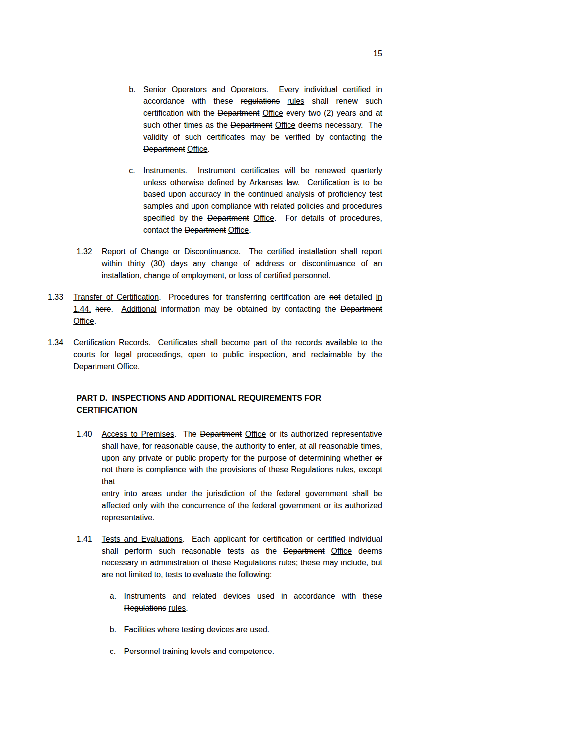15
b.
Senior Operators and Operators. Every individual certified in accordance with these regulations rules shall renew such certification with the Department Office every two (2) years and at such other times as the Department Office deems necessary. The validity of such certificates may be verified by contacting the Department Office.
c.
Instruments. Instrument certificates will be renewed quarterly unless otherwise defined by Arkansas law. Certification is to be based upon accuracy in the continued analysis of proficiency test samples and upon compliance with related policies and procedures specified by the Department Office. For details of procedures, contact the Department Office.
1.32
Report of Change or Discontinuance. The certified installation shall report within thirty (30) days any change of address or discontinuance of an installation, change of employment, or loss of certified personnel.
1.33
Transfer of Certification. Procedures for transferring certification are not detailed in 1.44. here. Additional information may be obtained by contacting the Department Office.
1.34
Certification Records. Certificates shall become part of the records available to the courts for legal proceedings, open to public inspection, and reclaimable by the Department Office.
PART D. INSPECTIONS AND ADDITIONAL REQUIREMENTS FOR CERTIFICATION
1.40
Access to Premises. The Department Office or its authorized representative shall have, for reasonable cause, the authority to enter, at all reasonable times, upon any private or public property for the purpose of determining whether or not there is compliance with the provisions of these Regulations rules, except that
entry into areas under the jurisdiction of the federal government shall be affected only with the concurrence of the federal government or its authorized representative.
1.41
Tests and Evaluations. Each applicant for certification or certified individual shall perform such reasonable tests as the Department Office deems necessary in administration of these Regulations rules; these may include, but are not limited to, tests to evaluate the following:
a.
Instruments and related devices used in accordance with these Regulations rules.
b.
Facilities where testing devices are used.
c.
Personnel training levels and competence.